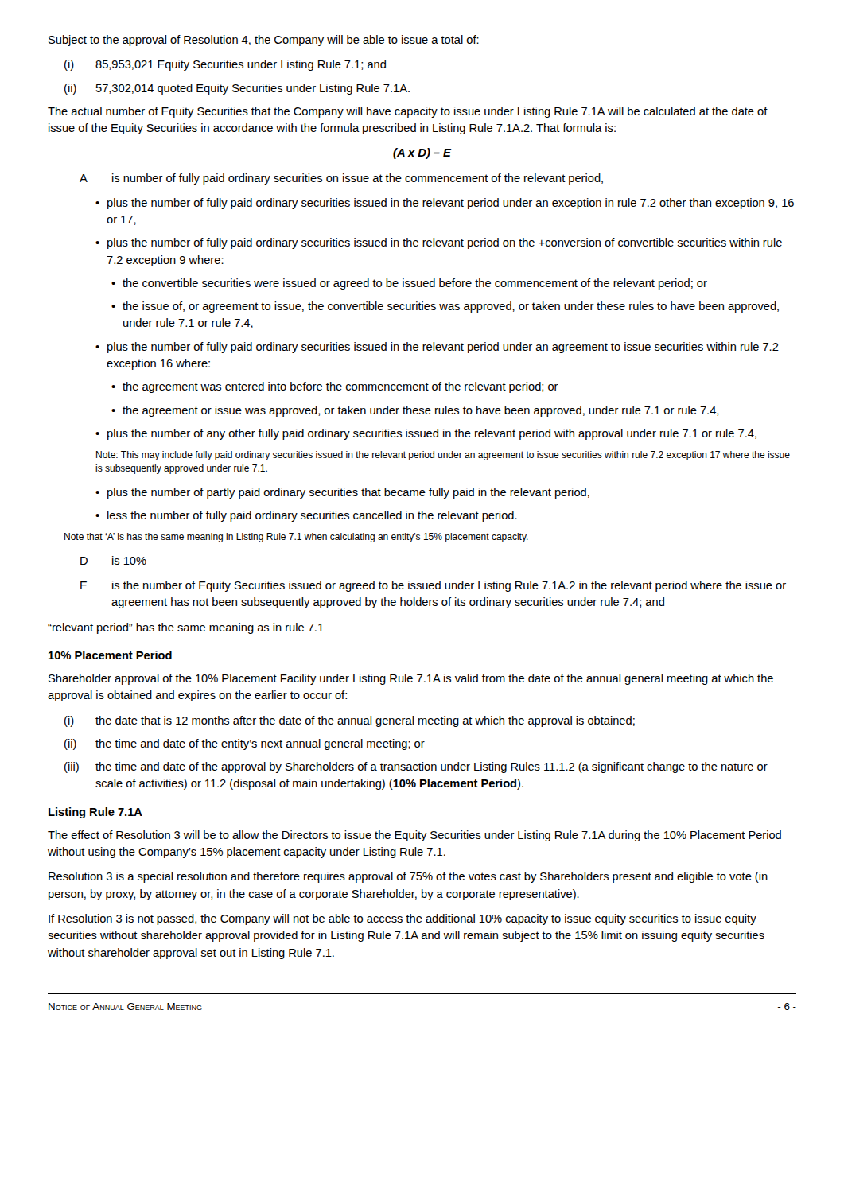Subject to the approval of Resolution 4, the Company will be able to issue a total of:
(i)
85,953,021 Equity Securities under Listing Rule 7.1; and
(ii)
57,302,014 quoted Equity Securities under Listing Rule 7.1A.
The actual number of Equity Securities that the Company will have capacity to issue under Listing Rule 7.1A will be calculated at the date of issue of the Equity Securities in accordance with the formula prescribed in Listing Rule 7.1A.2. That formula is:
(A x D) – E
A
is number of fully paid ordinary securities on issue at the commencement of the relevant period,
plus the number of fully paid ordinary securities issued in the relevant period under an exception in rule 7.2 other than exception 9, 16 or 17,
plus the number of fully paid ordinary securities issued in the relevant period on the +conversion of convertible securities within rule 7.2 exception 9 where:
the convertible securities were issued or agreed to be issued before the commencement of the relevant period; or
the issue of, or agreement to issue, the convertible securities was approved, or taken under these rules to have been approved, under rule 7.1 or rule 7.4,
plus the number of fully paid ordinary securities issued in the relevant period under an agreement to issue securities within rule 7.2 exception 16 where:
the agreement was entered into before the commencement of the relevant period; or
the agreement or issue was approved, or taken under these rules to have been approved, under rule 7.1 or rule 7.4,
plus the number of any other fully paid ordinary securities issued in the relevant period with approval under rule 7.1 or rule 7.4,
Note: This may include fully paid ordinary securities issued in the relevant period under an agreement to issue securities within rule 7.2 exception 17 where the issue is subsequently approved under rule 7.1.
plus the number of partly paid ordinary securities that became fully paid in the relevant period,
less the number of fully paid ordinary securities cancelled in the relevant period.
Note that ‘A’ is has the same meaning in Listing Rule 7.1 when calculating an entity's 15% placement capacity.
D
is 10%
E
is the number of Equity Securities issued or agreed to be issued under Listing Rule 7.1A.2 in the relevant period where the issue or agreement has not been subsequently approved by the holders of its ordinary securities under rule 7.4; and
“relevant period” has the same meaning as in rule 7.1
10% Placement Period
Shareholder approval of the 10% Placement Facility under Listing Rule 7.1A is valid from the date of the annual general meeting at which the approval is obtained and expires on the earlier to occur of:
(i)
the date that is 12 months after the date of the annual general meeting at which the approval is obtained;
(ii)
the time and date of the entity’s next annual general meeting; or
(iii)
the time and date of the approval by Shareholders of a transaction under Listing Rules 11.1.2 (a significant change to the nature or scale of activities) or 11.2 (disposal of main undertaking) (10% Placement Period).
Listing Rule 7.1A
The effect of Resolution 3 will be to allow the Directors to issue the Equity Securities under Listing Rule 7.1A during the 10% Placement Period without using the Company’s 15% placement capacity under Listing Rule 7.1.
Resolution 3 is a special resolution and therefore requires approval of 75% of the votes cast by Shareholders present and eligible to vote (in person, by proxy, by attorney or, in the case of a corporate Shareholder, by a corporate representative).
If Resolution 3 is not passed, the Company will not be able to access the additional 10% capacity to issue equity securities to issue equity securities without shareholder approval provided for in Listing Rule 7.1A and will remain subject to the 15% limit on issuing equity securities without shareholder approval set out in Listing Rule 7.1.
Notice of Annual General Meeting
- 6 -